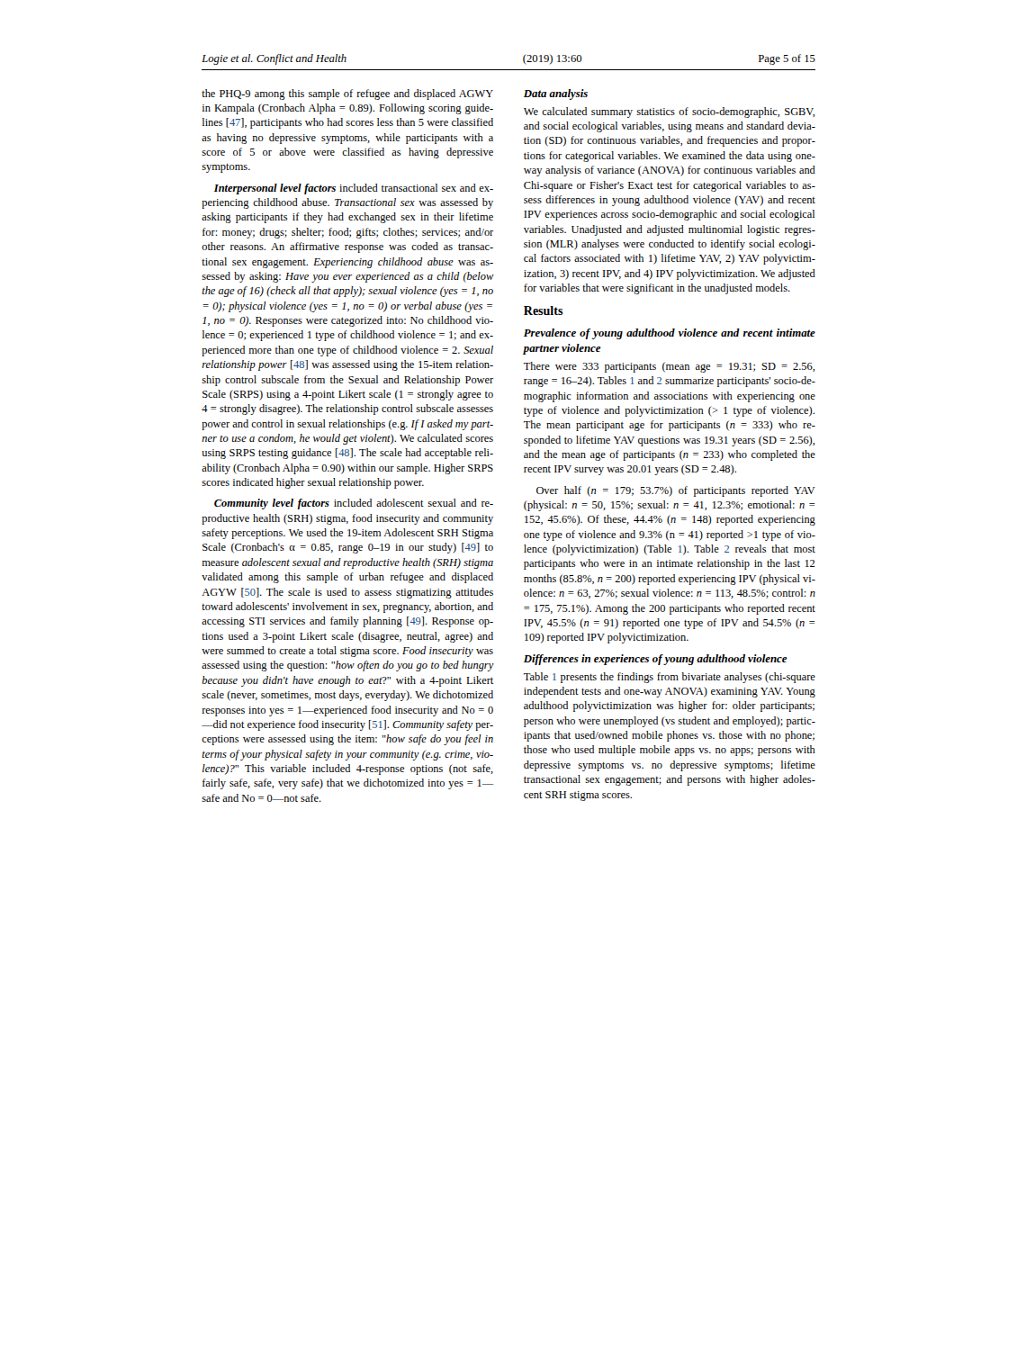Logie et al. Conflict and Health (2019) 13:60 Page 5 of 15
the PHQ-9 among this sample of refugee and displaced AGWY in Kampala (Cronbach Alpha = 0.89). Following scoring guidelines [47], participants who had scores less than 5 were classified as having no depressive symptoms, while participants with a score of 5 or above were classified as having depressive symptoms.
Interpersonal level factors included transactional sex and experiencing childhood abuse. Transactional sex was assessed by asking participants if they had exchanged sex in their lifetime for: money; drugs; shelter; food; gifts; clothes; services; and/or other reasons. An affirmative response was coded as transactional sex engagement. Experiencing childhood abuse was assessed by asking: Have you ever experienced as a child (below the age of 16) (check all that apply); sexual violence (yes = 1, no = 0); physical violence (yes = 1, no = 0) or verbal abuse (yes = 1, no = 0). Responses were categorized into: No childhood violence = 0; experienced 1 type of childhood violence = 1; and experienced more than one type of childhood violence = 2. Sexual relationship power [48] was assessed using the 15-item relationship control subscale from the Sexual and Relationship Power Scale (SRPS) using a 4-point Likert scale (1 = strongly agree to 4 = strongly disagree). The relationship control subscale assesses power and control in sexual relationships (e.g. If I asked my partner to use a condom, he would get violent). We calculated scores using SRPS testing guidance [48]. The scale had acceptable reliability (Cronbach Alpha = 0.90) within our sample. Higher SRPS scores indicated higher sexual relationship power.
Community level factors included adolescent sexual and reproductive health (SRH) stigma, food insecurity and community safety perceptions. We used the 19-item Adolescent SRH Stigma Scale (Cronbach's α = 0.85, range 0–19 in our study) [49] to measure adolescent sexual and reproductive health (SRH) stigma validated among this sample of urban refugee and displaced AGYW [50]. The scale is used to assess stigmatizing attitudes toward adolescents' involvement in sex, pregnancy, abortion, and accessing STI services and family planning [49]. Response options used a 3-point Likert scale (disagree, neutral, agree) and were summed to create a total stigma score. Food insecurity was assessed using the question: "how often do you go to bed hungry because you didn't have enough to eat?" with a 4-point Likert scale (never, sometimes, most days, everyday). We dichotomized responses into yes = 1—experienced food insecurity and No = 0—did not experience food insecurity [51]. Community safety perceptions were assessed using the item: "how safe do you feel in terms of your physical safety in your community (e.g. crime, violence)?" This variable included 4-response options (not safe, fairly safe, safe, very safe) that we dichotomized into yes = 1—safe and No = 0—not safe.
Data analysis
We calculated summary statistics of socio-demographic, SGBV, and social ecological variables, using means and standard deviation (SD) for continuous variables, and frequencies and proportions for categorical variables. We examined the data using one-way analysis of variance (ANOVA) for continuous variables and Chi-square or Fisher's Exact test for categorical variables to assess differences in young adulthood violence (YAV) and recent IPV experiences across socio-demographic and social ecological variables. Unadjusted and adjusted multinomial logistic regression (MLR) analyses were conducted to identify social ecological factors associated with 1) lifetime YAV, 2) YAV polyvictimization, 3) recent IPV, and 4) IPV polyvictimization. We adjusted for variables that were significant in the unadjusted models.
Results
Prevalence of young adulthood violence and recent intimate partner violence
There were 333 participants (mean age = 19.31; SD = 2.56, range = 16–24). Tables 1 and 2 summarize participants' socio-demographic information and associations with experiencing one type of violence and polyvictimization (> 1 type of violence). The mean participant age for participants (n = 333) who responded to lifetime YAV questions was 19.31 years (SD = 2.56), and the mean age of participants (n = 233) who completed the recent IPV survey was 20.01 years (SD = 2.48).
Over half (n = 179; 53.7%) of participants reported YAV (physical: n = 50, 15%; sexual: n = 41, 12.3%; emotional: n = 152, 45.6%). Of these, 44.4% (n = 148) reported experiencing one type of violence and 9.3% (n = 41) reported >1 type of violence (polyvictimization) (Table 1). Table 2 reveals that most participants who were in an intimate relationship in the last 12 months (85.8%, n = 200) reported experiencing IPV (physical violence: n = 63, 27%; sexual violence: n = 113, 48.5%; control: n = 175, 75.1%). Among the 200 participants who reported recent IPV, 45.5% (n = 91) reported one type of IPV and 54.5% (n = 109) reported IPV polyvictimization.
Differences in experiences of young adulthood violence
Table 1 presents the findings from bivariate analyses (chi-square independent tests and one-way ANOVA) examining YAV. Young adulthood polyvictimization was higher for: older participants; person who were unemployed (vs student and employed); participants that used/owned mobile phones vs. those with no phone; those who used multiple mobile apps vs. no apps; persons with depressive symptoms vs. no depressive symptoms; lifetime transactional sex engagement; and persons with higher adolescent SRH stigma scores.